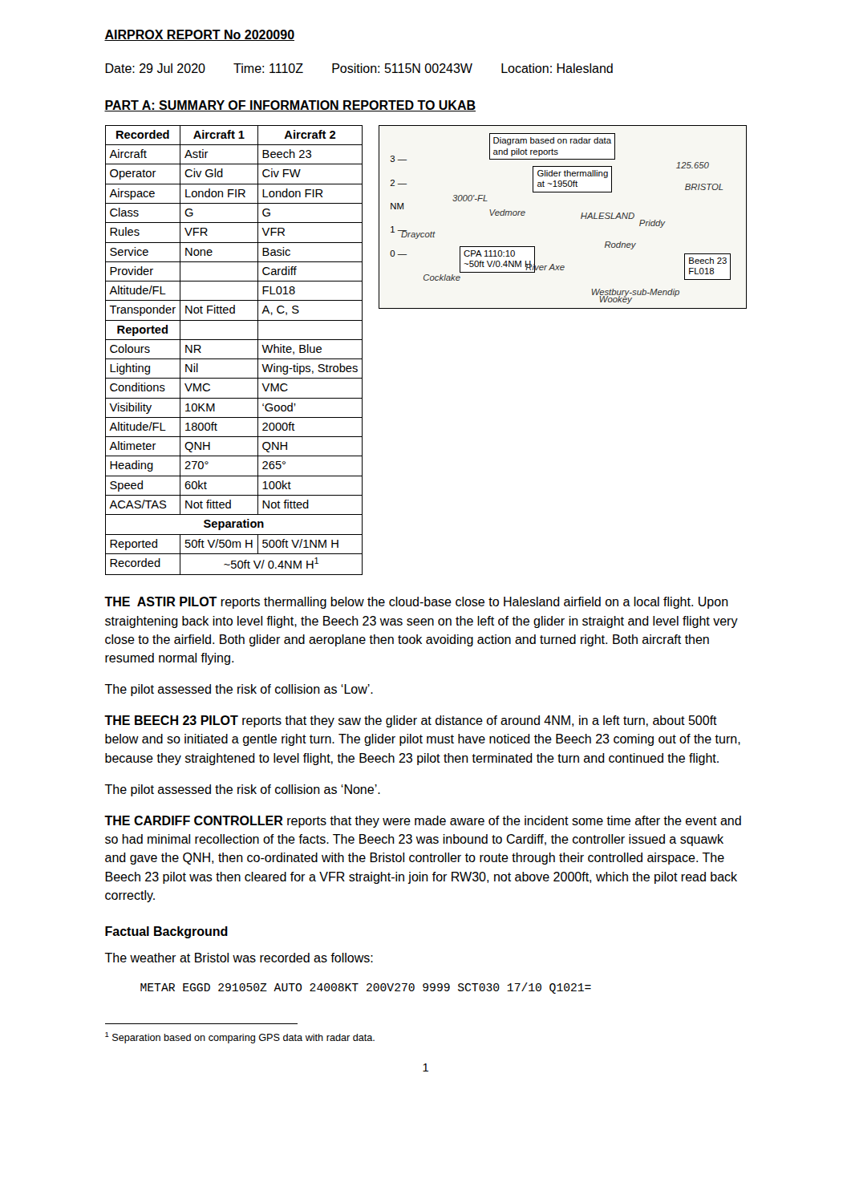AIRPROX REPORT No 2020090
Date: 29 Jul 2020 Time: 1110Z Position: 5115N 00243W Location: Halesland
PART A: SUMMARY OF INFORMATION REPORTED TO UKAB
| Recorded | Aircraft 1 | Aircraft 2 |
| --- | --- | --- |
| Aircraft | Astir | Beech 23 |
| Operator | Civ Gld | Civ FW |
| Airspace | London FIR | London FIR |
| Class | G | G |
| Rules | VFR | VFR |
| Service | None | Basic |
| Provider | | Cardiff |
| Altitude/FL | | FL018 |
| Transponder | Not Fitted | A, C, S |
| Reported | | |
| Colours | NR | White, Blue |
| Lighting | Nil | Wing-tips, Strobes |
| Conditions | VMC | VMC |
| Visibility | 10KM | ‘Good’ |
| Altitude/FL | 1800ft | 2000ft |
| Altimeter | QNH | QNH |
| Heading | 270° | 265° |
| Speed | 60kt | 100kt |
| ACAS/TAS | Not fitted | Not fitted |
| Separation |
| Reported | 50ft V/50m H | 500ft V/1NM H |
| Recorded | ~50ft V/ 0.4NM H 1 |
Diagram based on radar data
and pilot reports
Glider thermalling
at ~1950ft
CPA 1110:10
~50ft V/0.4NM H
Beech 23
FL018
3 —
2 —
NM
1 —
0 —
BRISTOL
HALESLAND
Draycott
Cocklake
Westbury-sub-Mendip
Priddy
3000'-FL
Rodney
River Axe
Wookey
125.650
Vedmore
THE ASTIR PILOT reports thermalling below the cloud-base close to Halesland airfield on a local flight. Upon straightening back into level flight, the Beech 23 was seen on the left of the glider in straight and level flight very close to the airfield. Both glider and aeroplane then took avoiding action and turned right. Both aircraft then resumed normal flying.
The pilot assessed the risk of collision as ‘Low’.
THE BEECH 23 PILOT reports that they saw the glider at distance of around 4NM, in a left turn, about 500ft below and so initiated a gentle right turn. The glider pilot must have noticed the Beech 23 coming out of the turn, because they straightened to level flight, the Beech 23 pilot then terminated the turn and continued the flight.
The pilot assessed the risk of collision as ‘None’.
THE CARDIFF CONTROLLER reports that they were made aware of the incident some time after the event and so had minimal recollection of the facts. The Beech 23 was inbound to Cardiff, the controller issued a squawk and gave the QNH, then co-ordinated with the Bristol controller to route through their controlled airspace. The Beech 23 pilot was then cleared for a VFR straight-in join for RW30, not above 2000ft, which the pilot read back correctly.
Factual Background
The weather at Bristol was recorded as follows:
METAR EGGD 291050Z AUTO 24008KT 200V270 9999 SCT030 17/10 Q1021=
1 Separation based on comparing GPS data with radar data.
1